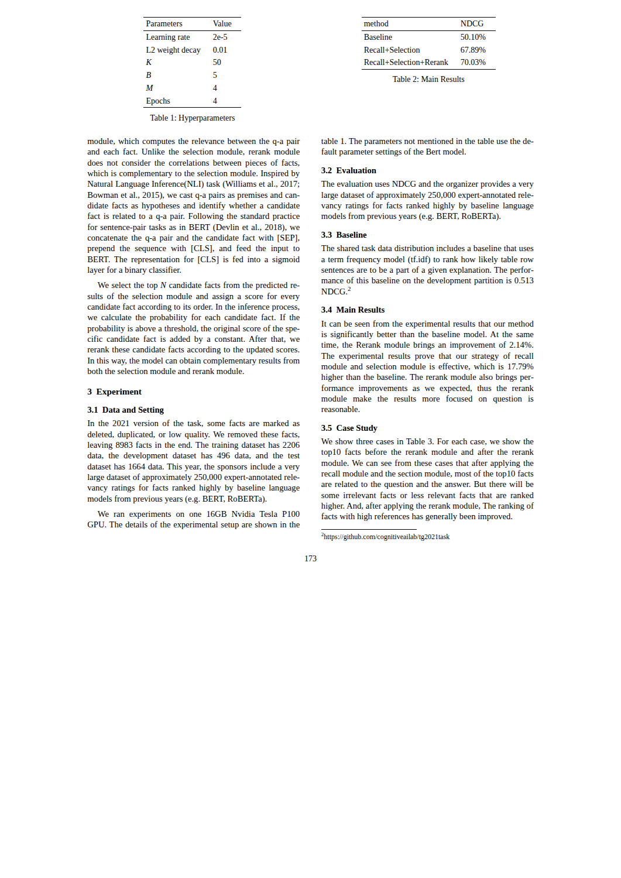Table 1: Hyperparameters
| Parameters | Value |
| --- | --- |
| Learning rate | 2e-5 |
| L2 weight decay | 0.01 |
| K | 50 |
| B | 5 |
| M | 4 |
| Epochs | 4 |
Table 2: Main Results
| method | NDCG |
| --- | --- |
| Baseline | 50.10% |
| Recall+Selection | 67.89% |
| Recall+Selection+Rerank | 70.03% |
module, which computes the relevance between the q-a pair and each fact. Unlike the selection module, rerank module does not consider the correlations between pieces of facts, which is complementary to the selection module. Inspired by Natural Language Inference(NLI) task (Williams et al., 2017; Bowman et al., 2015), we cast q-a pairs as premises and candidate facts as hypotheses and identify whether a candidate fact is related to a q-a pair. Following the standard practice for sentence-pair tasks as in BERT (Devlin et al., 2018), we concatenate the q-a pair and the candidate fact with [SEP], prepend the sequence with [CLS], and feed the input to BERT. The representation for [CLS] is fed into a sigmoid layer for a binary classifier.
We select the top N candidate facts from the predicted results of the selection module and assign a score for every candidate fact according to its order. In the inference process, we calculate the probability for each candidate fact. If the probability is above a threshold, the original score of the specific candidate fact is added by a constant. After that, we rerank these candidate facts according to the updated scores. In this way, the model can obtain complementary results from both the selection module and rerank module.
3 Experiment
3.1 Data and Setting
In the 2021 version of the task, some facts are marked as deleted, duplicated, or low quality. We removed these facts, leaving 8983 facts in the end. The training dataset has 2206 data, the development dataset has 496 data, and the test dataset has 1664 data. This year, the sponsors include a very large dataset of approximately 250,000 expert-annotated relevancy ratings for facts ranked highly by baseline language models from previous years (e.g. BERT, RoBERTa).
We ran experiments on one 16GB Nvidia Tesla P100 GPU. The details of the experimental setup are shown in the table 1. The parameters not mentioned in the table use the default parameter settings of the Bert model.
3.2 Evaluation
The evaluation uses NDCG and the organizer provides a very large dataset of approximately 250,000 expert-annotated relevancy ratings for facts ranked highly by baseline language models from previous years (e.g. BERT, RoBERTa).
3.3 Baseline
The shared task data distribution includes a baseline that uses a term frequency model (tf.idf) to rank how likely table row sentences are to be a part of a given explanation. The performance of this baseline on the development partition is 0.513 NDCG.2
3.4 Main Results
It can be seen from the experimental results that our method is significantly better than the baseline model. At the same time, the Rerank module brings an improvement of 2.14%. The experimental results prove that our strategy of recall module and selection module is effective, which is 17.79% higher than the baseline. The rerank module also brings performance improvements as we expected, thus the rerank module make the results more focused on question is reasonable.
3.5 Case Study
We show three cases in Table 3. For each case, we show the top10 facts before the rerank module and after the rerank module. We can see from these cases that after applying the recall module and the section module, most of the top10 facts are related to the question and the answer. But there will be some irrelevant facts or less relevant facts that are ranked higher. And, after applying the rerank module, The ranking of facts with high references has generally been improved.
2https://github.com/cognitiveailab/tg2021task
173